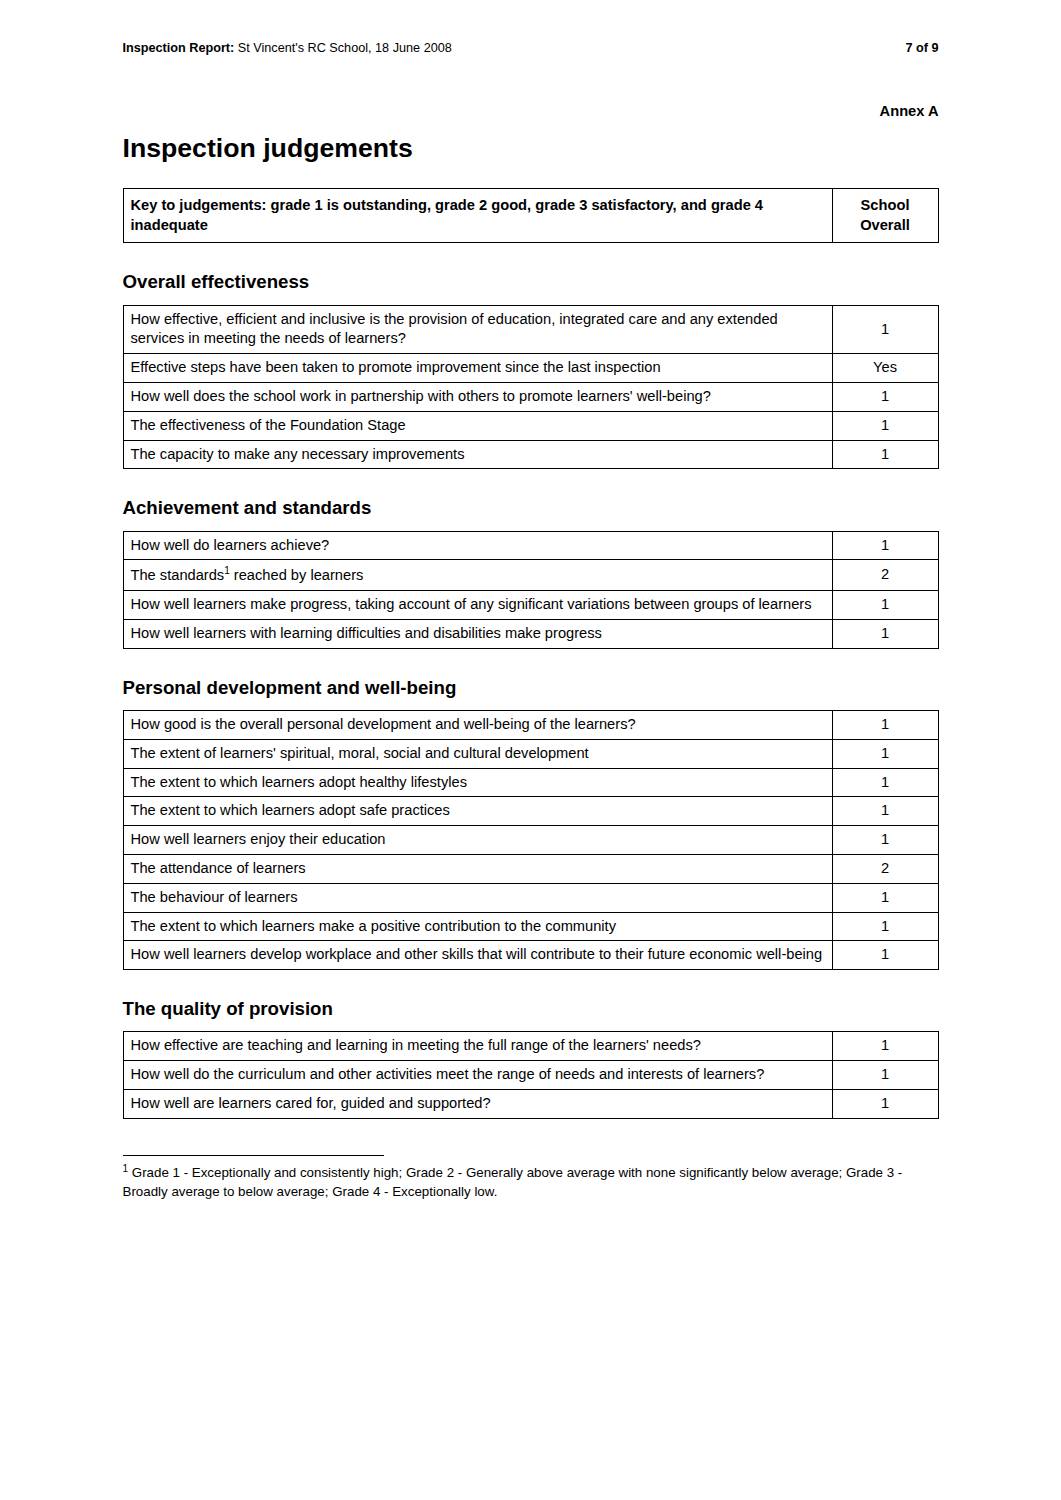Inspection Report: St Vincent's RC School, 18 June 2008
7 of 9
Annex A
Inspection judgements
| Key to judgements: grade 1 is outstanding, grade 2 good, grade 3 satisfactory, and grade 4 inadequate | School Overall |
Overall effectiveness
| How effective, efficient and inclusive is the provision of education, integrated care and any extended services in meeting the needs of learners? | 1 |
| Effective steps have been taken to promote improvement since the last inspection | Yes |
| How well does the school work in partnership with others to promote learners' well-being? | 1 |
| The effectiveness of the Foundation Stage | 1 |
| The capacity to make any necessary improvements | 1 |
Achievement and standards
| How well do learners achieve? | 1 |
| The standards 1 reached by learners | 2 |
| How well learners make progress, taking account of any significant variations between groups of learners | 1 |
| How well learners with learning difficulties and disabilities make progress | 1 |
Personal development and well-being
| How good is the overall personal development and well-being of the learners? | 1 |
| The extent of learners' spiritual, moral, social and cultural development | 1 |
| The extent to which learners adopt healthy lifestyles | 1 |
| The extent to which learners adopt safe practices | 1 |
| How well learners enjoy their education | 1 |
| The attendance of learners | 2 |
| The behaviour of learners | 1 |
| The extent to which learners make a positive contribution to the community | 1 |
| How well learners develop workplace and other skills that will contribute to their future economic well-being | 1 |
The quality of provision
| How effective are teaching and learning in meeting the full range of the learners' needs? | 1 |
| How well do the curriculum and other activities meet the range of needs and interests of learners? | 1 |
| How well are learners cared for, guided and supported? | 1 |
1 Grade 1 - Exceptionally and consistently high; Grade 2 - Generally above average with none significantly below average; Grade 3 - Broadly average to below average; Grade 4 - Exceptionally low.